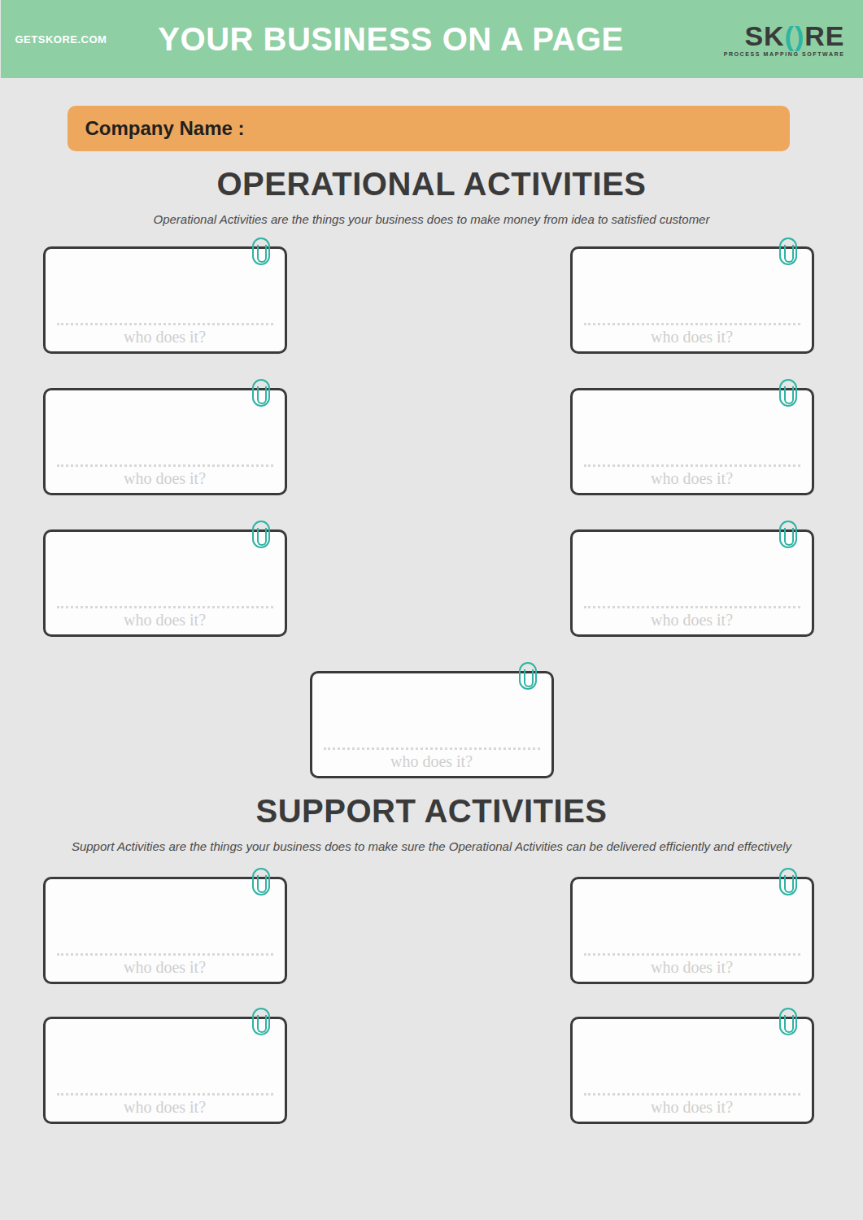GETSKORE.COM
YOUR BUSINESS ON A PAGE
SK() RE
PROCESS MAPPING SOFTWARE
Company Name :
OPERATIONAL ACTIVITIES
Operational Activities are the things your business does to make money from idea to satisfied customer
who does it?
who does it?
who does it?
who does it?
who does it?
who does it?
who does it?
SUPPORT ACTIVITIES
Support Activities are the things your business does to make sure the Operational Activities can be delivered efficiently and effectively
who does it?
who does it?
who does it?
who does it?